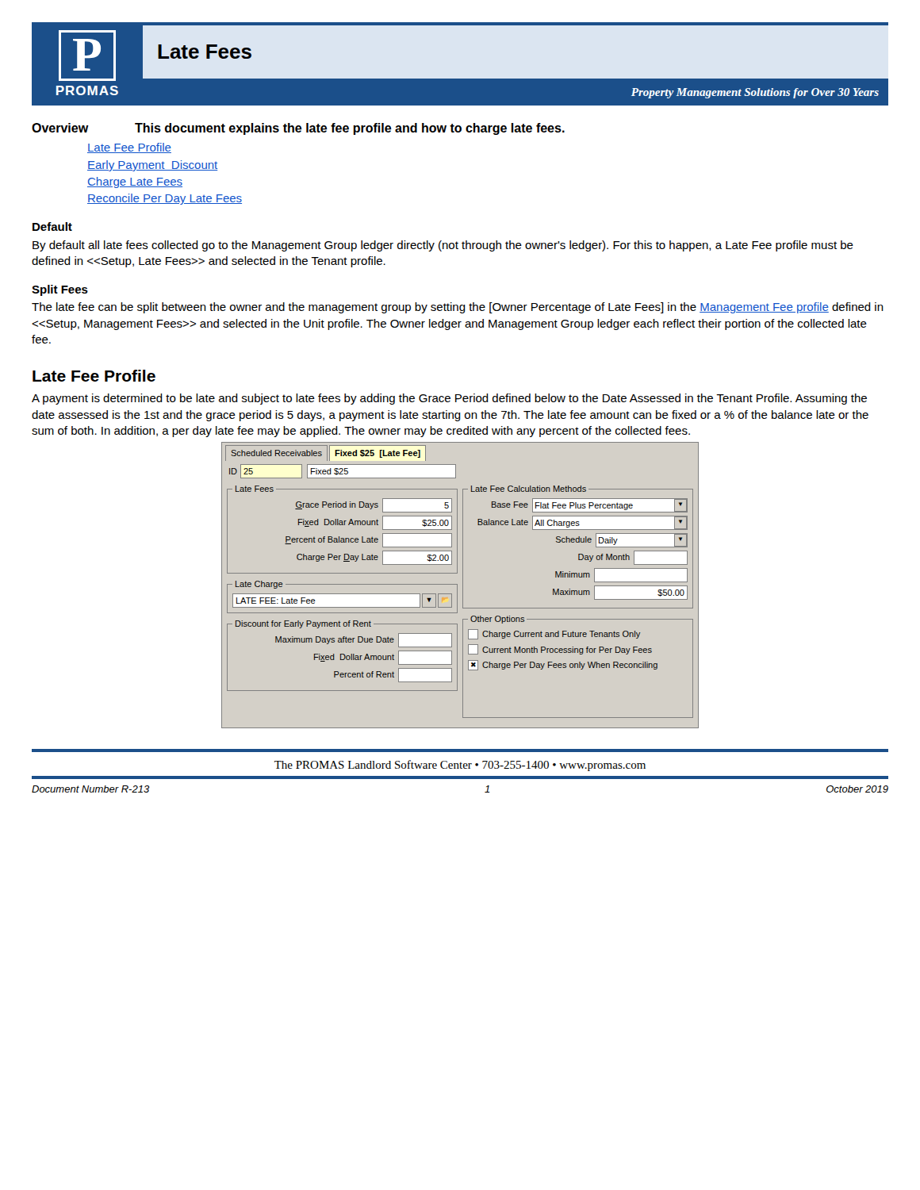P
PROMAS
Late Fees
Property Management Solutions for Over 30 Years
Overview
This document explains the late fee profile and how to charge late fees.
Late Fee Profile Early Payment Discount Charge Late Fees Reconcile Per Day Late Fees
Default
By default all late fees collected go to the Management Group ledger directly (not through the owner's ledger). For this to happen, a Late Fee profile must be defined in <<Setup, Late Fees>> and selected in the Tenant profile.
Split Fees
The late fee can be split between the owner and the management group by setting the [Owner Percentage of Late Fees] in the Management Fee profile defined in <<Setup, Management Fees>> and selected in the Unit profile. The Owner ledger and Management Group ledger each reflect their portion of the collected late fee.
Late Fee Profile
A payment is determined to be late and subject to late fees by adding the Grace Period defined below to the Date Assessed in the Tenant Profile. Assuming the date assessed is the 1st and the grace period is 5 days, a payment is late starting on the 7th. The late fee amount can be fixed or a % of the balance late or the sum of both. In addition, a per day late fee may be applied. The owner may be credited with any percent of the collected fees.
Scheduled Receivables
Fixed $25 [Late Fee]
ID
25
Fixed $25
Late Fees
Grace Period in Days
5
Fixed Dollar Amount
$25.00
Percent of Balance Late
Charge Per Day Late
$2.00
Late Charge
LATE FEE: Late Fee
▼
📂
Discount for Early Payment of Rent
Maximum Days after Due Date
Fixed Dollar Amount
Percent of Rent
Late Fee Calculation Methods
Base Fee
Flat Fee Plus Percentage▼
Balance Late
All Charges▼
Schedule
Daily▼
Day of Month
Minimum
Maximum
$50.00
Other Options
Charge Current and Future Tenants Only
Current Month Processing for Per Day Fees
✖
Charge Per Day Fees only When Reconciling
The PROMAS Landlord Software Center • 703-255-1400 • www.promas.com
Document Number R-213
1
October 2019